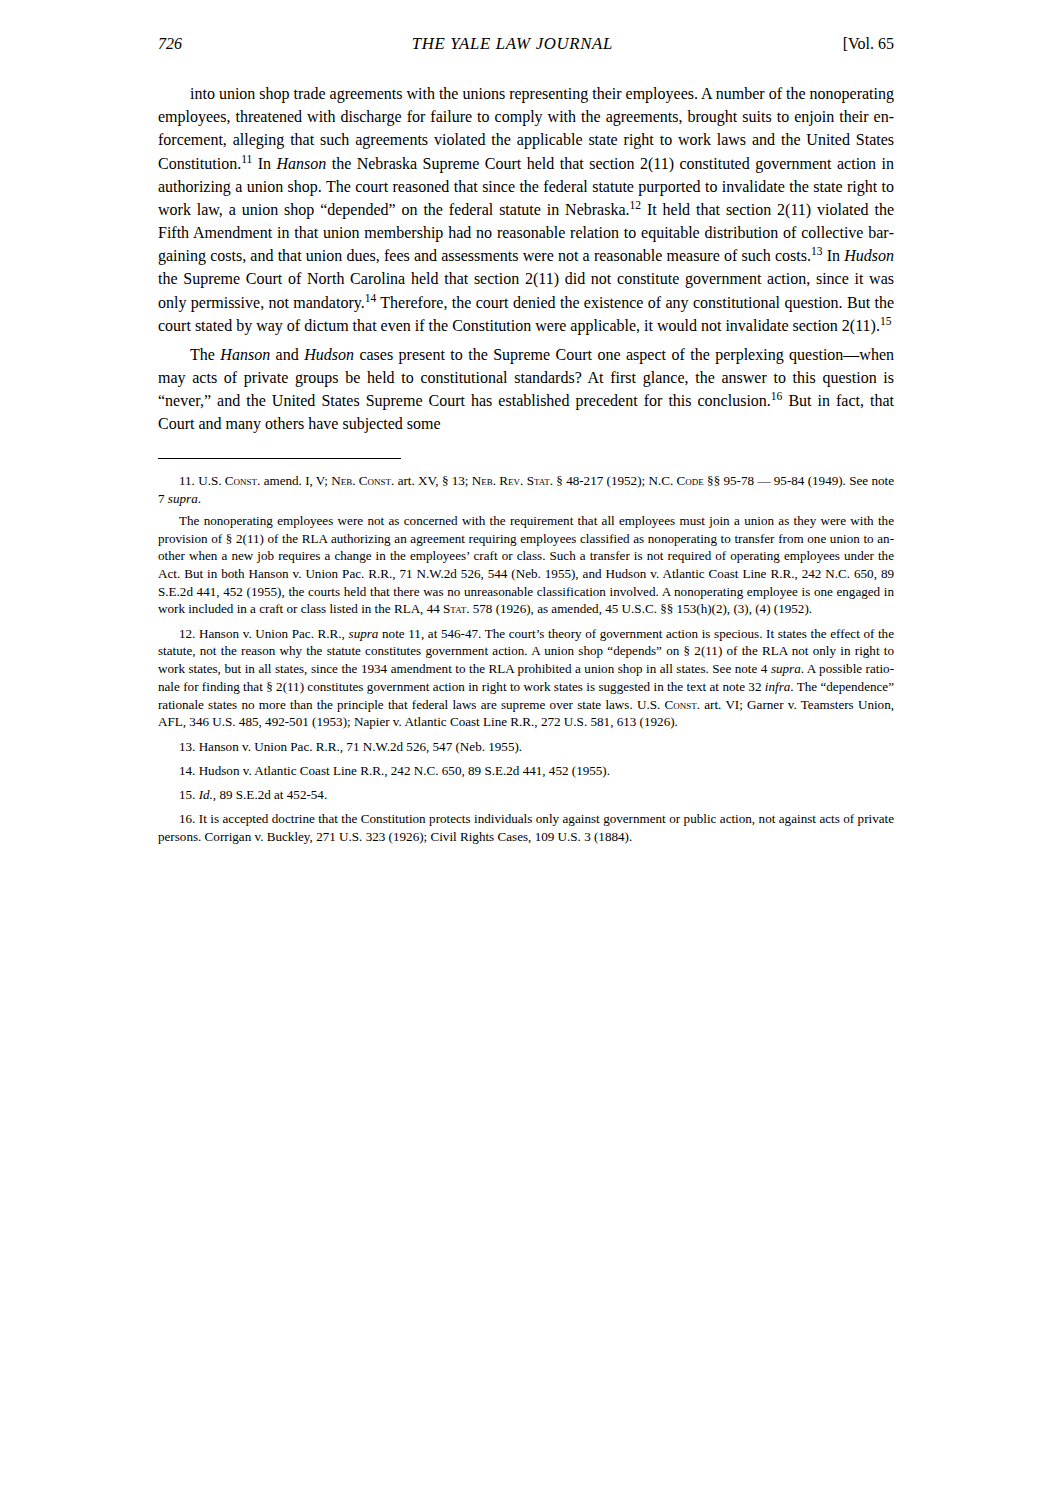726 THE YALE LAW JOURNAL [Vol. 65
into union shop trade agreements with the unions representing their employees. A number of the nonoperating employees, threatened with discharge for failure to comply with the agreements, brought suits to enjoin their enforcement, alleging that such agreements violated the applicable state right to work laws and the United States Constitution.11 In Hanson the Nebraska Supreme Court held that section 2(11) constituted government action in authorizing a union shop. The court reasoned that since the federal statute purported to invalidate the state right to work law, a union shop “depended” on the federal statute in Nebraska.12 It held that section 2(11) violated the Fifth Amendment in that union membership had no reasonable relation to equitable distribution of collective bargaining costs, and that union dues, fees and assessments were not a reasonable measure of such costs.13 In Hudson the Supreme Court of North Carolina held that section 2(11) did not constitute government action, since it was only permissive, not mandatory.14 Therefore, the court denied the existence of any constitutional question. But the court stated by way of dictum that even if the Constitution were applicable, it would not invalidate section 2(11).15
The Hanson and Hudson cases present to the Supreme Court one aspect of the perplexing question—when may acts of private groups be held to constitutional standards? At first glance, the answer to this question is “never,” and the United States Supreme Court has established precedent for this conclusion.16 But in fact, that Court and many others have subjected some
U.S. Const. amend. I, V; Neb. Const. art. XV, § 13; Neb. Rev. Stat. § 48-217 (1952); N.C. Code §§ 95-78 — 95-84 (1949). See note 7 supra.
The nonoperating employees were not as concerned with the requirement that all employees must join a union as they were with the provision of § 2(11) of the RLA authorizing an agreement requiring employees classified as nonoperating to transfer from one union to another when a new job requires a change in the employees’ craft or class. Such a transfer is not required of operating employees under the Act. But in both Hanson v. Union Pac. R.R., 71 N.W.2d 526, 544 (Neb. 1955), and Hudson v. Atlantic Coast Line R.R., 242 N.C. 650, 89 S.E.2d 441, 452 (1955), the courts held that there was no unreasonable classification involved. A nonoperating employee is one engaged in work included in a craft or class listed in the RLA, 44 Stat. 578 (1926), as amended, 45 U.S.C. §§ 153(h)(2), (3), (4) (1952).
Hanson v. Union Pac. R.R., supra note 11, at 546-47. The court’s theory of government action is specious. It states the effect of the statute, not the reason why the statute constitutes government action. A union shop “depends” on § 2(11) of the RLA not only in right to work states, but in all states, since the 1934 amendment to the RLA prohibited a union shop in all states. See note 4 supra. A possible rationale for finding that § 2(11) constitutes government action in right to work states is suggested in the text at note 32 infra. The “dependence” rationale states no more than the principle that federal laws are supreme over state laws. U.S. Const. art. VI; Garner v. Teamsters Union, AFL, 346 U.S. 485, 492-501 (1953); Napier v. Atlantic Coast Line R.R., 272 U.S. 581, 613 (1926).
Hanson v. Union Pac. R.R., 71 N.W.2d 526, 547 (Neb. 1955).
Hudson v. Atlantic Coast Line R.R., 242 N.C. 650, 89 S.E.2d 441, 452 (1955).
Id., 89 S.E.2d at 452-54.
It is accepted doctrine that the Constitution protects individuals only against government or public action, not against acts of private persons. Corrigan v. Buckley, 271 U.S. 323 (1926); Civil Rights Cases, 109 U.S. 3 (1884).